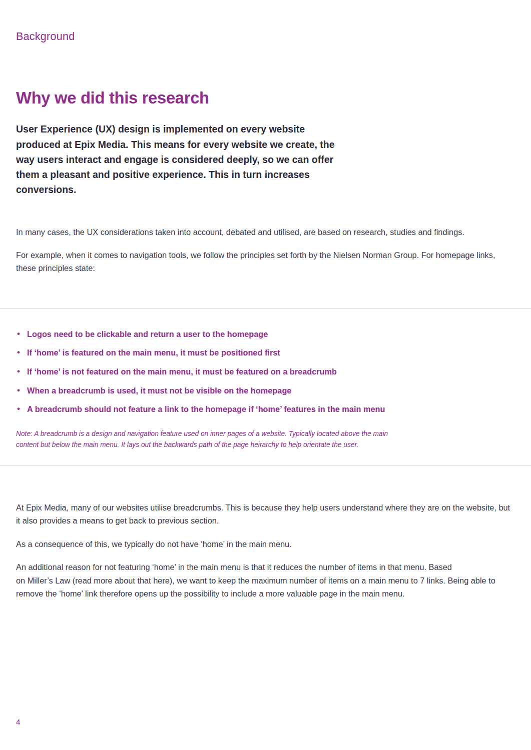Background
Why we did this research
User Experience (UX) design is implemented on every website produced at Epix Media. This means for every website we create, the way users interact and engage is considered deeply, so we can offer them a pleasant and positive experience. This in turn increases conversions.
In many cases, the UX considerations taken into account, debated and utilised, are based on research, studies and findings.
For example, when it comes to navigation tools, we follow the principles set forth by the Nielsen Norman Group. For homepage links, these principles state:
Logos need to be clickable and return a user to the homepage
If ‘home’ is featured on the main menu, it must be positioned first
If ‘home’ is not featured on the main menu, it must be featured on a breadcrumb
When a breadcrumb is used, it must not be visible on the homepage
A breadcrumb should not feature a link to the homepage if ‘home’ features in the main menu
Note: A breadcrumb is a design and navigation feature used on inner pages of a website. Typically located above the main content but below the main menu. It lays out the backwards path of the page heirarchy to help orientate the user.
At Epix Media, many of our websites utilise breadcrumbs. This is because they help users understand where they are on the website, but it also provides a means to get back to previous section.
As a consequence of this, we typically do not have ‘home’ in the main menu.
An additional reason for not featuring ‘home’ in the main menu is that it reduces the number of items in that menu. Based
on Miller’s Law (read more about that here), we want to keep the maximum number of items on a main menu to 7 links. Being able to remove the ‘home’ link therefore opens up the possibility to include a more valuable page in the main menu.
4